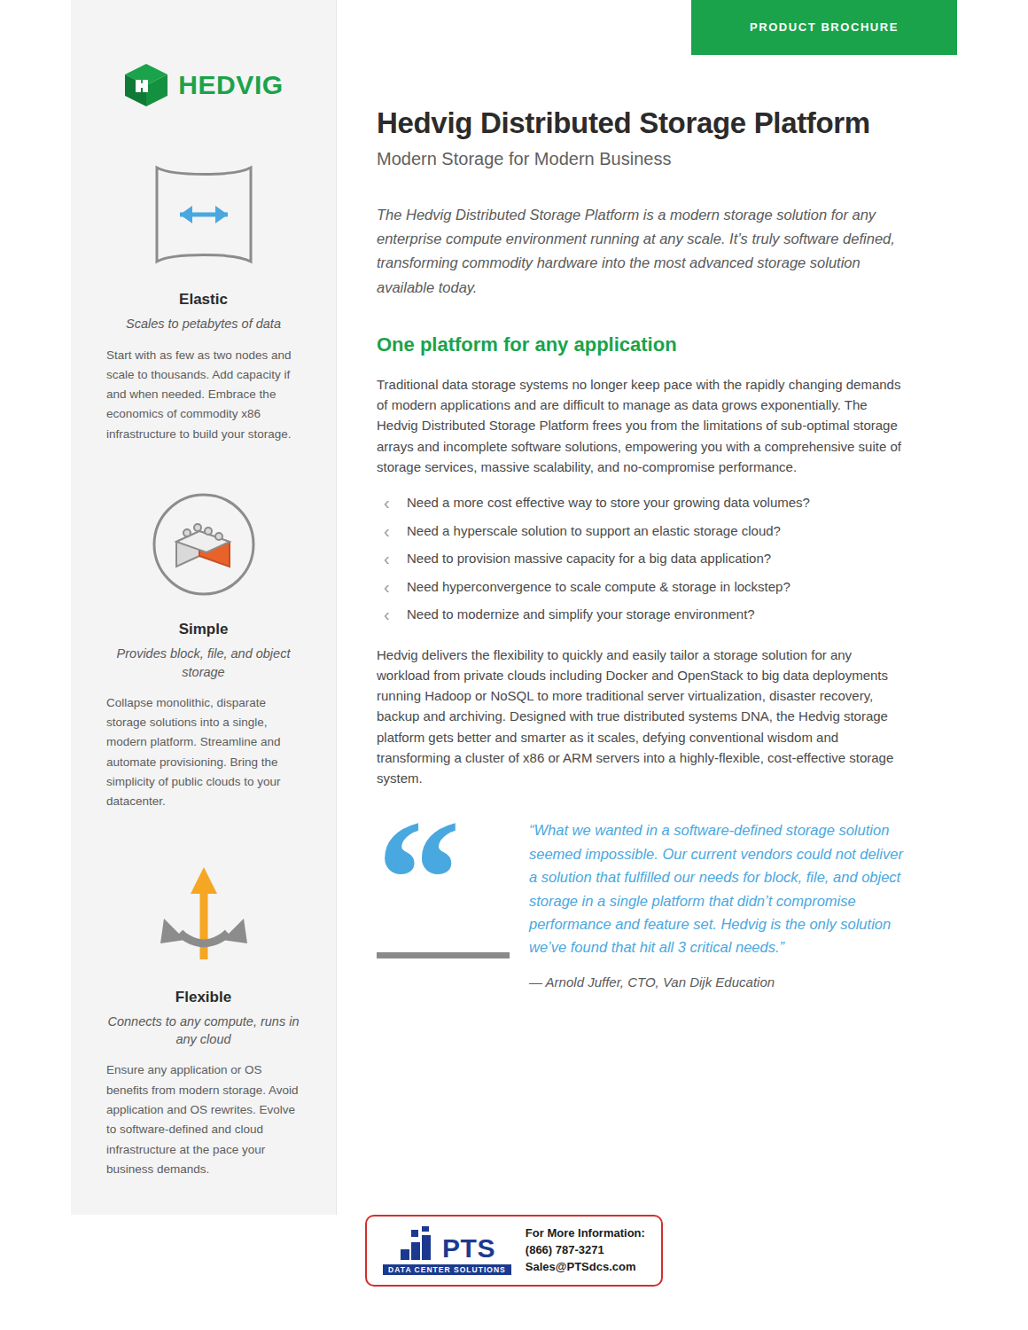Product Brochure
HEDVIG
Elastic
Scales to petabytes of data
Start with as few as two nodes and scale to thousands. Add capacity if and when needed. Embrace the economics of commodity x86 infrastructure to build your storage.
Simple
Provides block, file, and object storage
Collapse monolithic, disparate storage solutions into a single, modern platform. Streamline and automate provisioning. Bring the simplicity of public clouds to your datacenter.
Flexible
Connects to any compute, runs in any cloud
Ensure any application or OS benefits from modern storage. Avoid application and OS rewrites. Evolve to software-defined and cloud infrastructure at the pace your business demands.
Hedvig Distributed Storage Platform
Modern Storage for Modern Business
The Hedvig Distributed Storage Platform is a modern storage solution for any enterprise compute environment running at any scale. It’s truly software defined, transforming commodity hardware into the most advanced storage solution available today.
One platform for any application
Traditional data storage systems no longer keep pace with the rapidly changing demands of modern applications and are difficult to manage as data grows exponentially. The Hedvig Distributed Storage Platform frees you from the limitations of sub-optimal storage arrays and incomplete software solutions, empowering you with a comprehensive suite of storage services, massive scalability, and no-compromise performance.
Need a more cost effective way to store your growing data volumes?
Need a hyperscale solution to support an elastic storage cloud?
Need to provision massive capacity for a big data application?
Need hyperconvergence to scale compute & storage in lockstep?
Need to modernize and simplify your storage environment?
Hedvig delivers the flexibility to quickly and easily tailor a storage solution for any workload from private clouds including Docker and OpenStack to big data deployments running Hadoop or NoSQL to more traditional server virtualization, disaster recovery, backup and archiving. Designed with true distributed systems DNA, the Hedvig storage platform gets better and smarter as it scales, defying conventional wisdom and transforming a cluster of x86 or ARM servers into a highly-flexible, cost-effective storage system.
“
“What we wanted in a software-defined storage solution seemed impossible. Our current vendors could not deliver a solution that fulfilled our needs for block, file, and object storage in a single platform that didn’t compromise performance and feature set. Hedvig is the only solution we’ve found that hit all 3 critical needs.”
— Arnold Juffer, CTO, Van Dijk Education
PTS
DATA CENTER SOLUTIONS
For More Information: (866) 787-3271 Sales@PTSdcs.com